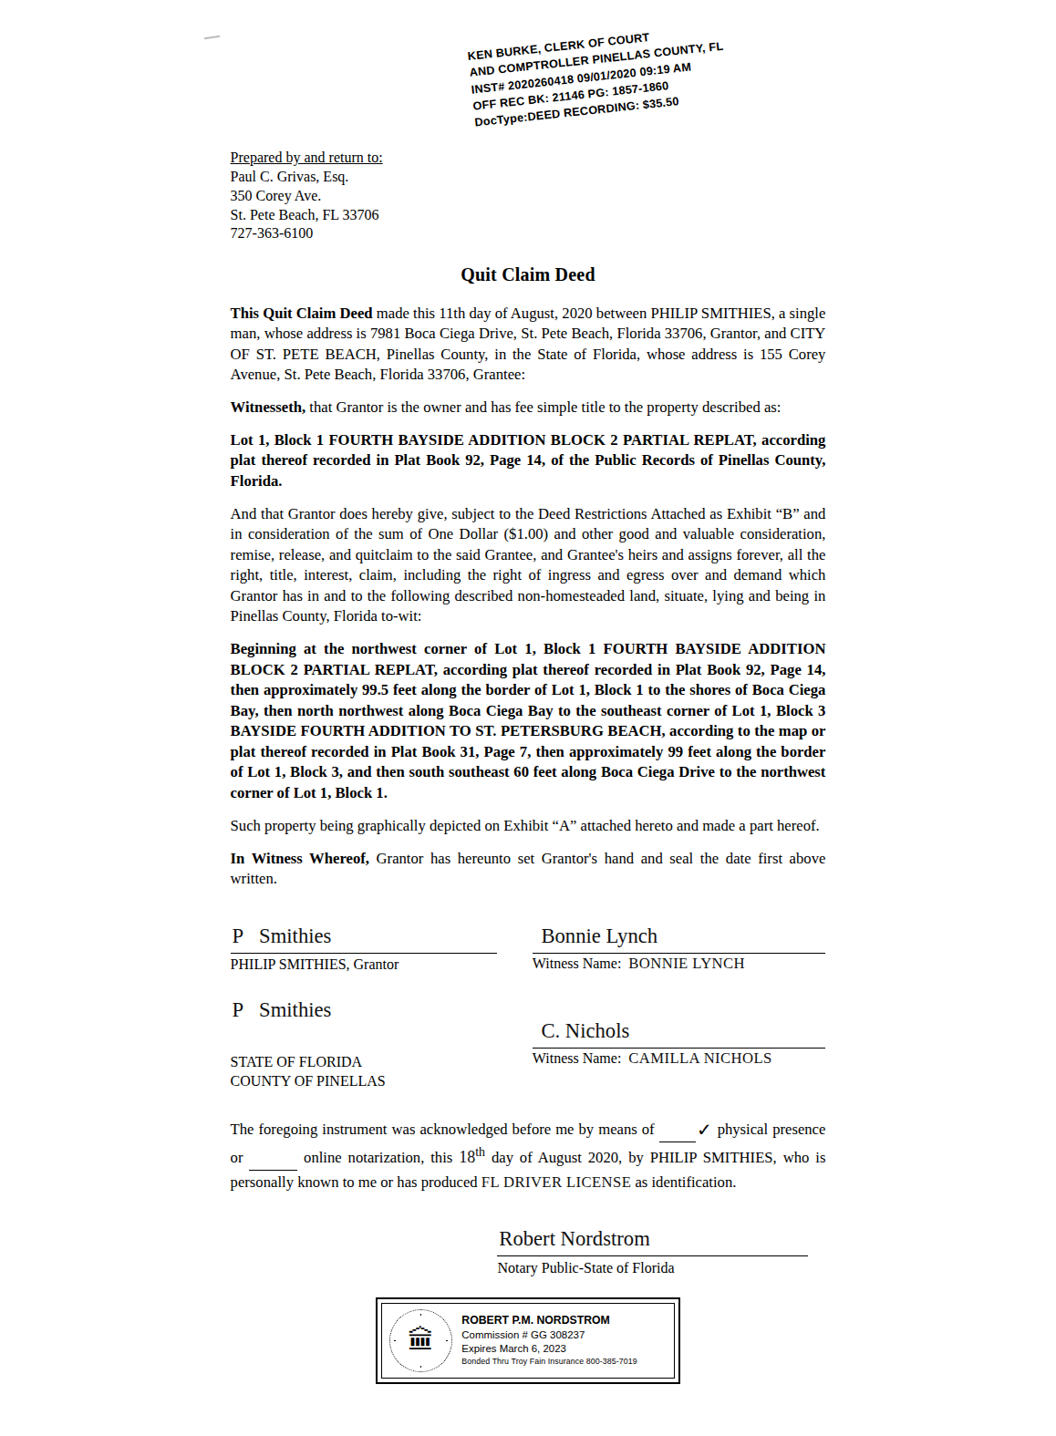KEN BURKE, CLERK OF COURT
AND COMPTROLLER PINELLAS COUNTY, FL
INST# 2020260418 09/01/2020 09:19 AM
OFF REC BK: 21146 PG: 1857-1860
DocType:DEED RECORDING: $35.50
Prepared by and return to:
Paul C. Grivas, Esq.
350 Corey Ave.
St. Pete Beach, FL 33706
727-363-6100
Quit Claim Deed
This Quit Claim Deed made this 11th day of August, 2020 between PHILIP SMITHIES, a single man, whose address is 7981 Boca Ciega Drive, St. Pete Beach, Florida 33706, Grantor, and CITY OF ST. PETE BEACH, Pinellas County, in the State of Florida, whose address is 155 Corey Avenue, St. Pete Beach, Florida 33706, Grantee:
Witnesseth, that Grantor is the owner and has fee simple title to the property described as:
Lot 1, Block 1 FOURTH BAYSIDE ADDITION BLOCK 2 PARTIAL REPLAT, according plat thereof recorded in Plat Book 92, Page 14, of the Public Records of Pinellas County, Florida.
And that Grantor does hereby give, subject to the Deed Restrictions Attached as Exhibit “B” and in consideration of the sum of One Dollar ($1.00) and other good and valuable consideration, remise, release, and quitclaim to the said Grantee, and Grantee's heirs and assigns forever, all the right, title, interest, claim, including the right of ingress and egress over and demand which Grantor has in and to the following described non-homesteaded land, situate, lying and being in Pinellas County, Florida to-wit:
Beginning at the northwest corner of Lot 1, Block 1 FOURTH BAYSIDE ADDITION BLOCK 2 PARTIAL REPLAT, according plat thereof recorded in Plat Book 92, Page 14, then approximately 99.5 feet along the border of Lot 1, Block 1 to the shores of Boca Ciega Bay, then north northwest along Boca Ciega Bay to the southeast corner of Lot 1, Block 3 BAYSIDE FOURTH ADDITION TO ST. PETERSBURG BEACH, according to the map or plat thereof recorded in Plat Book 31, Page 7, then approximately 99 feet along the border of Lot 1, Block 3, and then south southeast 60 feet along Boca Ciega Drive to the northwest corner of Lot 1, Block 1.
Such property being graphically depicted on Exhibit “A” attached hereto and made a part hereof.
In Witness Whereof, Grantor has hereunto set Grantor's hand and seal the date first above written.
P Smithies
PHILIP SMITHIES, Grantor
P Smithies
STATE OF FLORIDA
COUNTY OF PINELLAS
Bonnie Lynch
Witness Name: BONNIE LYNCH
C. Nichols
Witness Name: CAMILLA NICHOLS
The foregoing instrument was acknowledged before me by means of ✓ physical presence or online notarization, this 18th day of August 2020, by PHILIP SMITHIES, who is personally known to me or has produced FL DRIVER LICENSE as identification.
Robert Nordstrom
Notary Public-State of Florida
🏛
ROBERT P.M. NORDSTROM
Commission # GG 308237
Expires March 6, 2023
Bonded Thru Troy Fain Insurance 800-385-7019